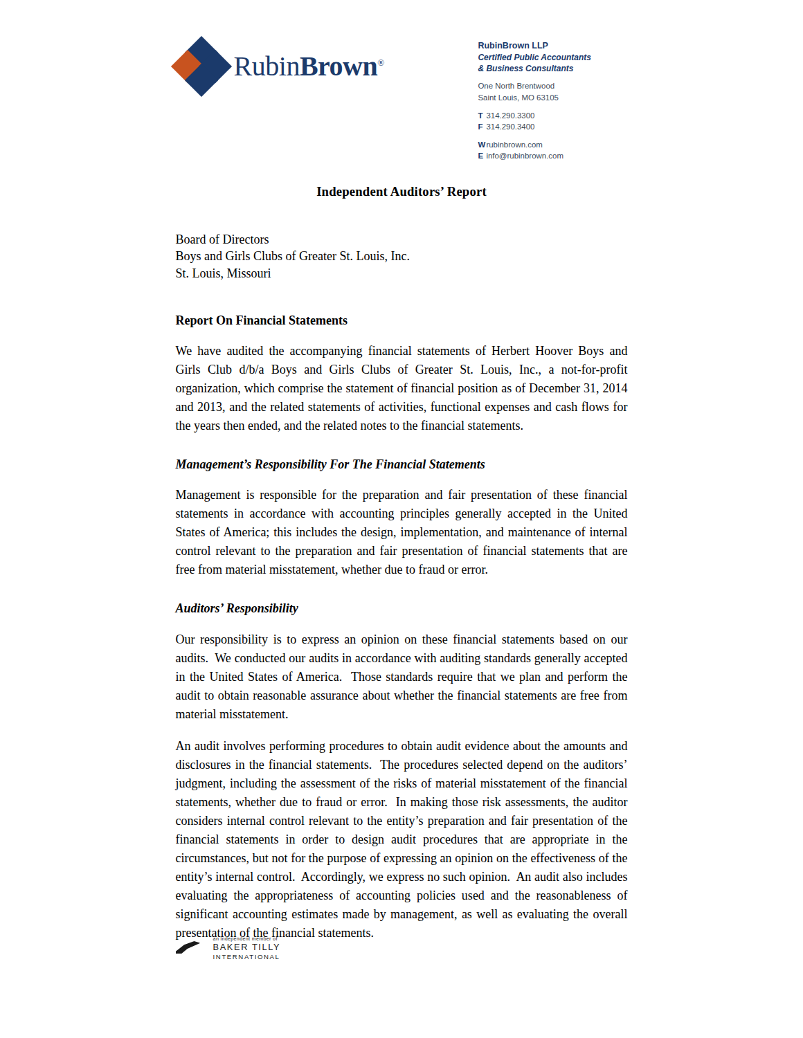Rubin Brown®
RubinBrown LLP
Certified Public Accountants
& Business Consultants
One North Brentwood
Saint Louis, MO 63105
T314.290.3300
F314.290.3400
Wrubinbrown.com
Einfo@rubinbrown.com
Independent Auditors’ Report
Board of Directors
Boys and Girls Clubs of Greater St. Louis, Inc.
St. Louis, Missouri
Report On Financial Statements
We have audited the accompanying financial statements of Herbert Hoover Boys and Girls Club d/b/a Boys and Girls Clubs of Greater St. Louis, Inc., a not-for-profit organization, which comprise the statement of financial position as of December 31, 2014 and 2013, and the related statements of activities, functional expenses and cash flows for the years then ended, and the related notes to the financial statements.
Management’s Responsibility For The Financial Statements
Management is responsible for the preparation and fair presentation of these financial statements in accordance with accounting principles generally accepted in the United States of America; this includes the design, implementation, and maintenance of internal control relevant to the preparation and fair presentation of financial statements that are free from material misstatement, whether due to fraud or error.
Auditors’ Responsibility
Our responsibility is to express an opinion on these financial statements based on our audits. We conducted our audits in accordance with auditing standards generally accepted in the United States of America. Those standards require that we plan and perform the audit to obtain reasonable assurance about whether the financial statements are free from material misstatement.
An audit involves performing procedures to obtain audit evidence about the amounts and disclosures in the financial statements. The procedures selected depend on the auditors’ judgment, including the assessment of the risks of material misstatement of the financial statements, whether due to fraud or error. In making those risk assessments, the auditor considers internal control relevant to the entity’s preparation and fair presentation of the financial statements in order to design audit procedures that are appropriate in the circumstances, but not for the purpose of expressing an opinion on the effectiveness of the entity’s internal control. Accordingly, we express no such opinion. An audit also includes evaluating the appropriateness of accounting policies used and the reasonableness of significant accounting estimates made by management, as well as evaluating the overall presentation of the financial statements.
an independent member of
BAKER TILLY
INTERNATIONAL